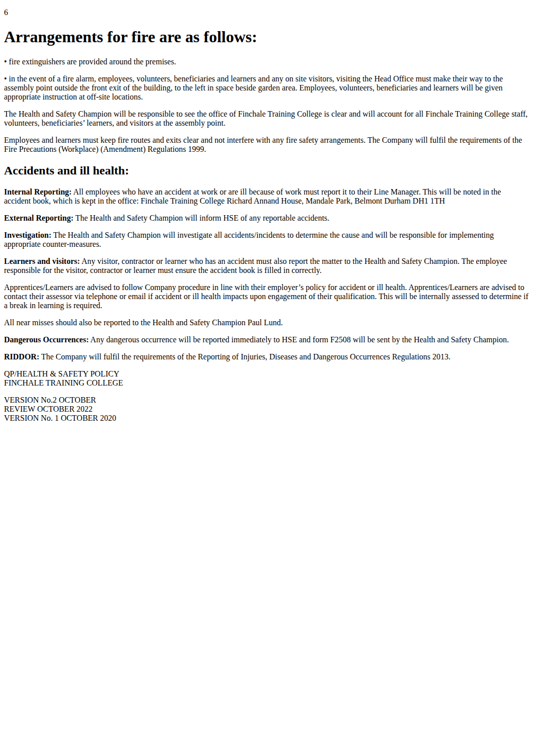6
Arrangements for fire are as follows:
• fire extinguishers are provided around the premises.
• in the event of a fire alarm, employees, volunteers, beneficiaries and learners and any on site visitors, visiting the Head Office must make their way to the assembly point outside the front exit of the building, to the left in space beside garden area. Employees, volunteers, beneficiaries and learners will be given appropriate instruction at off-site locations.
The Health and Safety Champion will be responsible to see the office of Finchale Training College is clear and will account for all Finchale Training College staff, volunteers, beneficiaries’ learners, and visitors at the assembly point.
Employees and learners must keep fire routes and exits clear and not interfere with any fire safety arrangements. The Company will fulfil the requirements of the Fire Precautions (Workplace) (Amendment) Regulations 1999.
Accidents and ill health:
Internal Reporting: All employees who have an accident at work or are ill because of work must report it to their Line Manager. This will be noted in the accident book, which is kept in the office: Finchale Training College Richard Annand House, Mandale Park, Belmont Durham DH1 1TH
External Reporting: The Health and Safety Champion will inform HSE of any reportable accidents.
Investigation: The Health and Safety Champion will investigate all accidents/incidents to determine the cause and will be responsible for implementing appropriate counter-measures.
Learners and visitors: Any visitor, contractor or learner who has an accident must also report the matter to the Health and Safety Champion. The employee responsible for the visitor, contractor or learner must ensure the accident book is filled in correctly.
Apprentices/Learners are advised to follow Company procedure in line with their employer’s policy for accident or ill health. Apprentices/Learners are advised to contact their assessor via telephone or email if accident or ill health impacts upon engagement of their qualification. This will be internally assessed to determine if a break in learning is required.
All near misses should also be reported to the Health and Safety Champion Paul Lund.
Dangerous Occurrences: Any dangerous occurrence will be reported immediately to HSE and form F2508 will be sent by the Health and Safety Champion.
RIDDOR: The Company will fulfil the requirements of the Reporting of Injuries, Diseases and Dangerous Occurrences Regulations 2013.
QP/HEALTH & SAFETY POLICY
FINCHALE TRAINING COLLEGE
VERSION No.2 OCTOBER
REVIEW OCTOBER 2022
VERSION No. 1 OCTOBER 2020